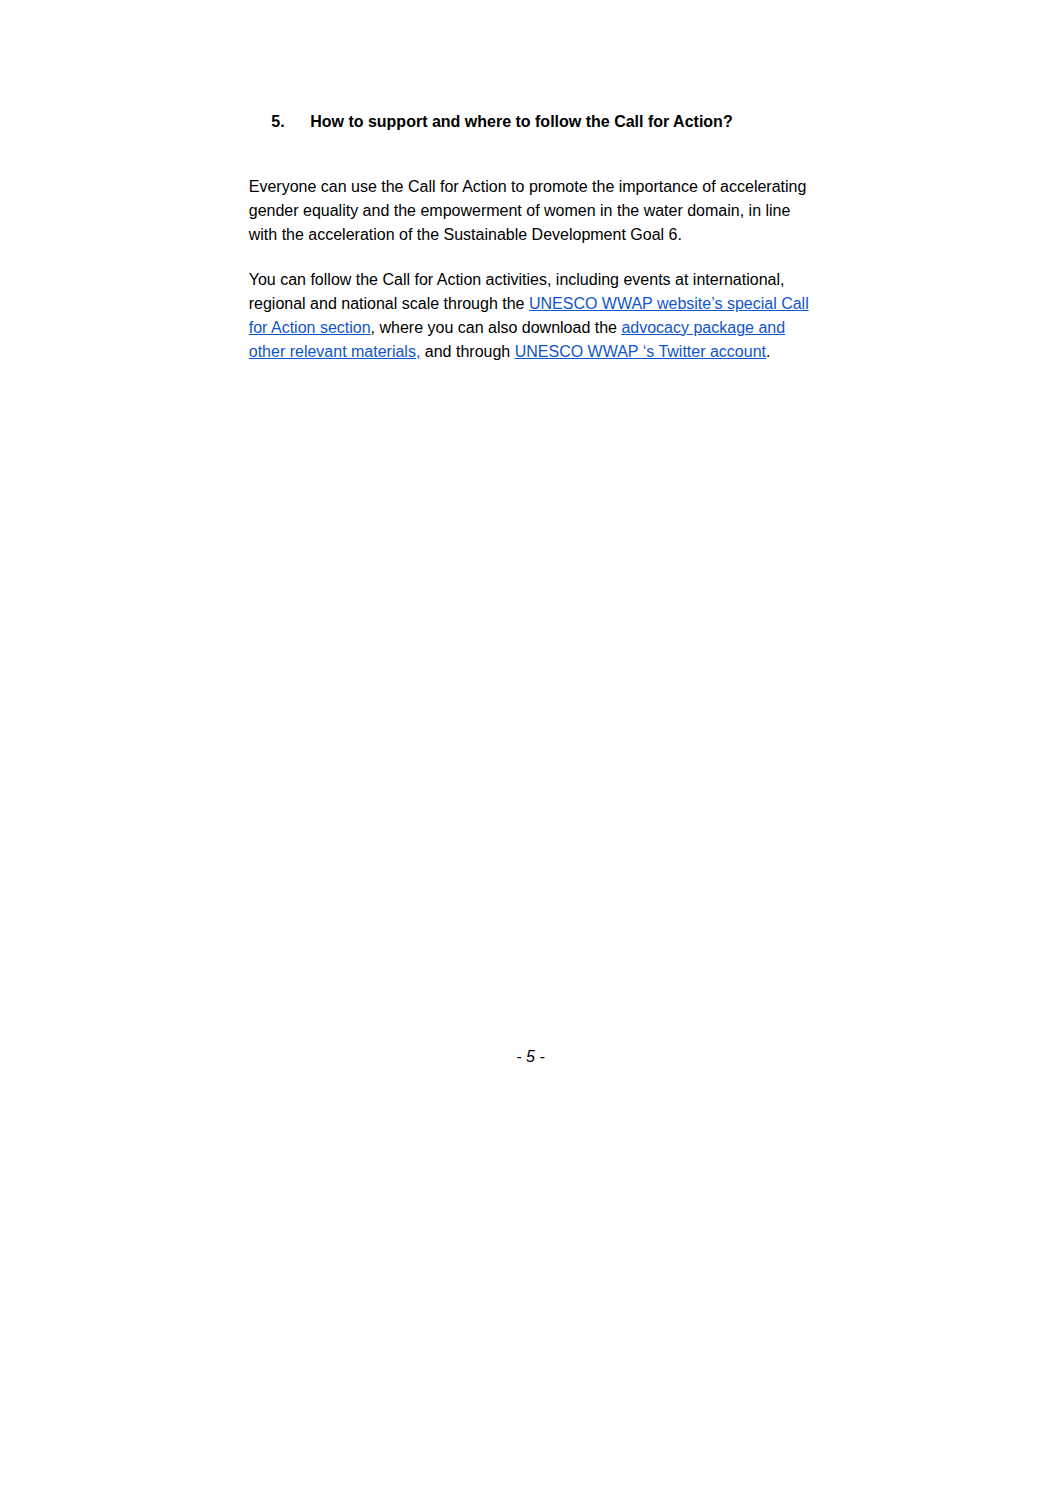How to support and where to follow the Call for Action?
Everyone can use the Call for Action to promote the importance of accelerating gender equality and the empowerment of women in the water domain, in line with the acceleration of the Sustainable Development Goal 6.
You can follow the Call for Action activities, including events at international, regional and national scale through the UNESCO WWAP website’s special Call for Action section, where you can also download the advocacy package and other relevant materials, and through UNESCO WWAP ‘s Twitter account.
- 5 -